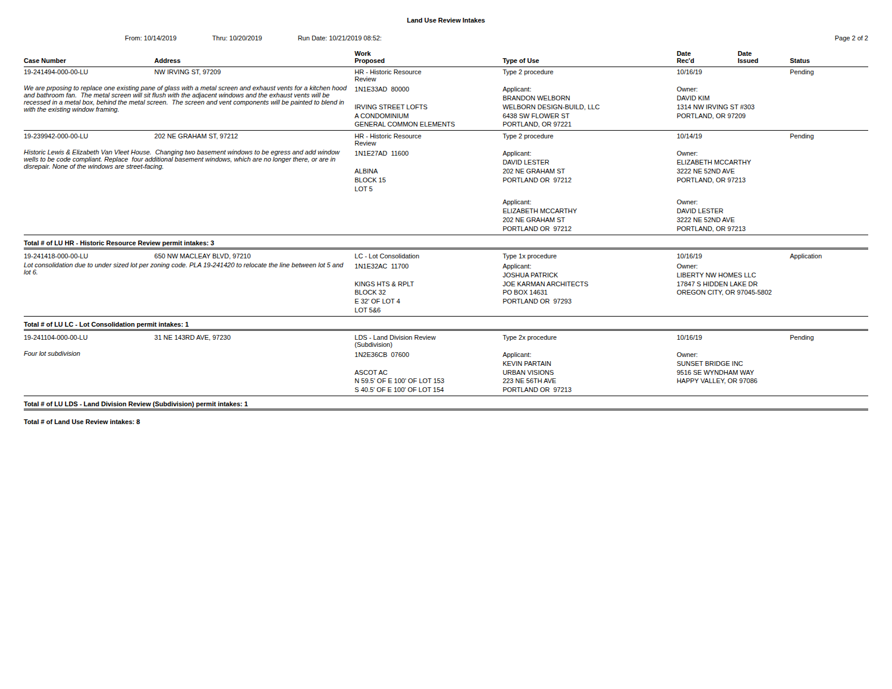Land Use Review Intakes
From: 10/14/2019 Thru: 10/20/2019 Run Date: 10/21/2019 08:52: Page 2 of 2
| Case Number | Address | Work Proposed | Type of Use | Date Rec'd | Date Issued | Status |
| --- | --- | --- | --- | --- | --- | --- |
| 19-241494-000-00-LU | NW IRVING ST, 97209 | HR - Historic Resource Review | Type 2 procedure | 10/16/19 | | Pending |
| We are prposing to replace one existing pane of glass with a metal screen and exhaust vents for a kitchen hood and bathroom fan. The metal screen will sit flush with the adjacent windows and the exhaust vents will be recessed in a metal box, behind the metal screen. The screen and vent components will be painted to blend in with the existing window framing. | 1N1E33AD 80000 IRVING STREET LOFTS A CONDOMINIUM GENERAL COMMON ELEMENTS | Applicant: BRANDON WELBORN WELBORN DESIGN-BUILD, LLC 6438 SW FLOWER ST PORTLAND, OR 97221 | Owner: DAVID KIM 1314 NW IRVING ST #303 PORTLAND, OR 97209 |
| 19-239942-000-00-LU | 202 NE GRAHAM ST, 97212 | HR - Historic Resource Review | Type 2 procedure | 10/14/19 | | Pending |
| Historic Lewis & Elizabeth Van Vleet House. Changing two basement windows to be egress and add window wells to be code compliant. Replace four additional basement windows, which are no longer there, or are in disrepair. None of the windows are street-facing. | 1N1E27AD 11600 ALBINA BLOCK 15 LOT 5 | Applicant: DAVID LESTER 202 NE GRAHAM ST PORTLAND OR 97212 | Owner: ELIZABETH MCCARTHY 3222 NE 52ND AVE PORTLAND, OR 97213 |
| | | Applicant: ELIZABETH MCCARTHY 202 NE GRAHAM ST PORTLAND OR 97212 | Owner: DAVID LESTER 3222 NE 52ND AVE PORTLAND, OR 97213 |
| Total # of LU HR - Historic Resource Review permit intakes: 3 |
| 19-241418-000-00-LU | 650 NW MACLEAY BLVD, 97210 | LC - Lot Consolidation | Type 1x procedure | 10/16/19 | | Application |
| Lot consolidation due to under sized lot per zoning code. PLA 19-241420 to relocate the line between lot 5 and lot 6. | 1N1E32AC 11700 KINGS HTS & RPLT BLOCK 32 E 32' OF LOT 4 LOT 5&6 | Applicant: JOSHUA PATRICK JOE KARMAN ARCHITECTS PO BOX 14631 PORTLAND OR 97293 | Owner: LIBERTY NW HOMES LLC 17847 S HIDDEN LAKE DR OREGON CITY, OR 97045-5802 |
| Total # of LU LC - Lot Consolidation permit intakes: 1 |
| 19-241104-000-00-LU | 31 NE 143RD AVE, 97230 | LDS - Land Division Review (Subdivision) | Type 2x procedure | 10/16/19 | | Pending |
| Four lot subdivision | 1N2E36CB 07600 ASCOT AC N 59.5' OF E 100' OF LOT 153 S 40.5' OF E 100' OF LOT 154 | Applicant: KEVIN PARTAIN URBAN VISIONS 223 NE 56TH AVE PORTLAND OR 97213 | Owner: SUNSET BRIDGE INC 9516 SE WYNDHAM WAY HAPPY VALLEY, OR 97086 |
| Total # of LU LDS - Land Division Review (Subdivision) permit intakes: 1 |
Total # of Land Use Review intakes: 8